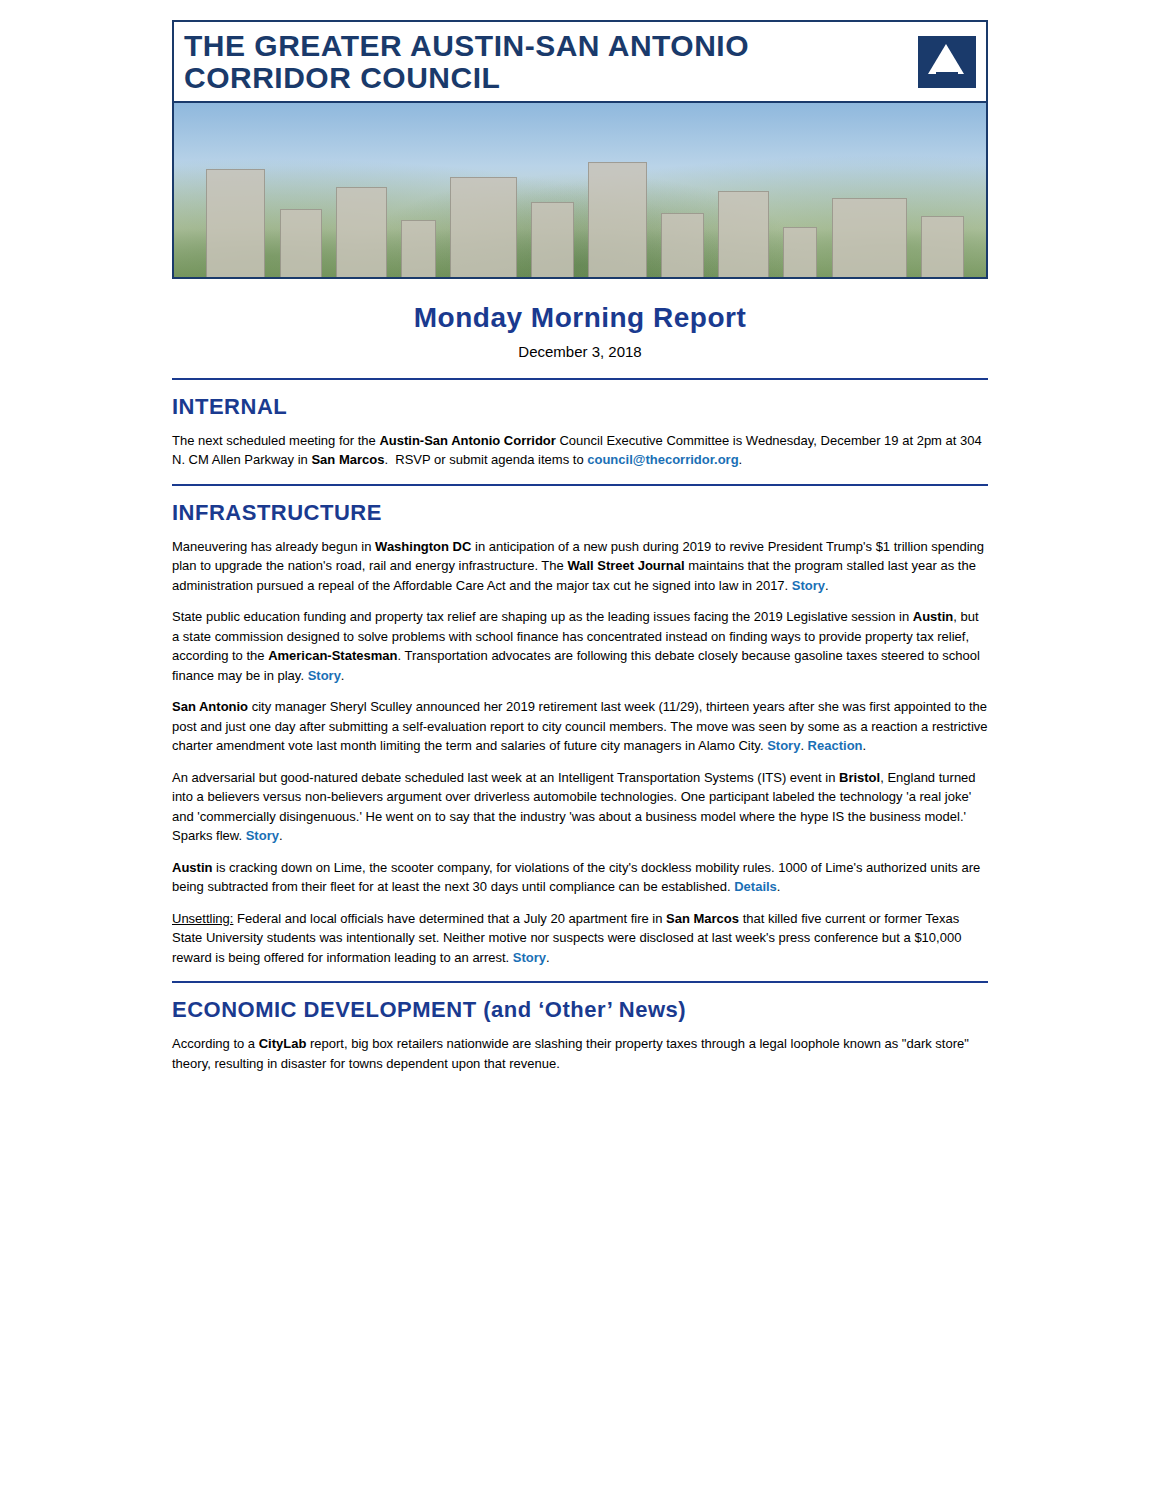The Greater Austin-San Antonio
Corridor Council
Monday Morning Report
December 3, 2018
INTERNAL
The next scheduled meeting for the Austin-San Antonio Corridor Council Executive Committee is Wednesday, December 19 at 2pm at 304 N. CM Allen Parkway in San Marcos. RSVP or submit agenda items to council@thecorridor.org.
INFRASTRUCTURE
Maneuvering has already begun in Washington DC in anticipation of a new push during 2019 to revive President Trump's $1 trillion spending plan to upgrade the nation's road, rail and energy infrastructure. The Wall Street Journal maintains that the program stalled last year as the administration pursued a repeal of the Affordable Care Act and the major tax cut he signed into law in 2017. Story.
State public education funding and property tax relief are shaping up as the leading issues facing the 2019 Legislative session in Austin, but a state commission designed to solve problems with school finance has concentrated instead on finding ways to provide property tax relief, according to the American-Statesman. Transportation advocates are following this debate closely because gasoline taxes steered to school finance may be in play. Story.
San Antonio city manager Sheryl Sculley announced her 2019 retirement last week (11/29), thirteen years after she was first appointed to the post and just one day after submitting a self-evaluation report to city council members. The move was seen by some as a reaction a restrictive charter amendment vote last month limiting the term and salaries of future city managers in Alamo City. Story. Reaction.
An adversarial but good-natured debate scheduled last week at an Intelligent Transportation Systems (ITS) event in Bristol, England turned into a believers versus non-believers argument over driverless automobile technologies. One participant labeled the technology 'a real joke' and 'commercially disingenuous.' He went on to say that the industry 'was about a business model where the hype IS the business model.' Sparks flew. Story.
Austin is cracking down on Lime, the scooter company, for violations of the city's dockless mobility rules. 1000 of Lime's authorized units are being subtracted from their fleet for at least the next 30 days until compliance can be established. Details.
Unsettling: Federal and local officials have determined that a July 20 apartment fire in San Marcos that killed five current or former Texas State University students was intentionally set. Neither motive nor suspects were disclosed at last week's press conference but a $10,000 reward is being offered for information leading to an arrest. Story.
ECONOMIC DEVELOPMENT (and ‘Other’ News)
According to a CityLab report, big box retailers nationwide are slashing their property taxes through a legal loophole known as "dark store" theory, resulting in disaster for towns dependent upon that revenue.